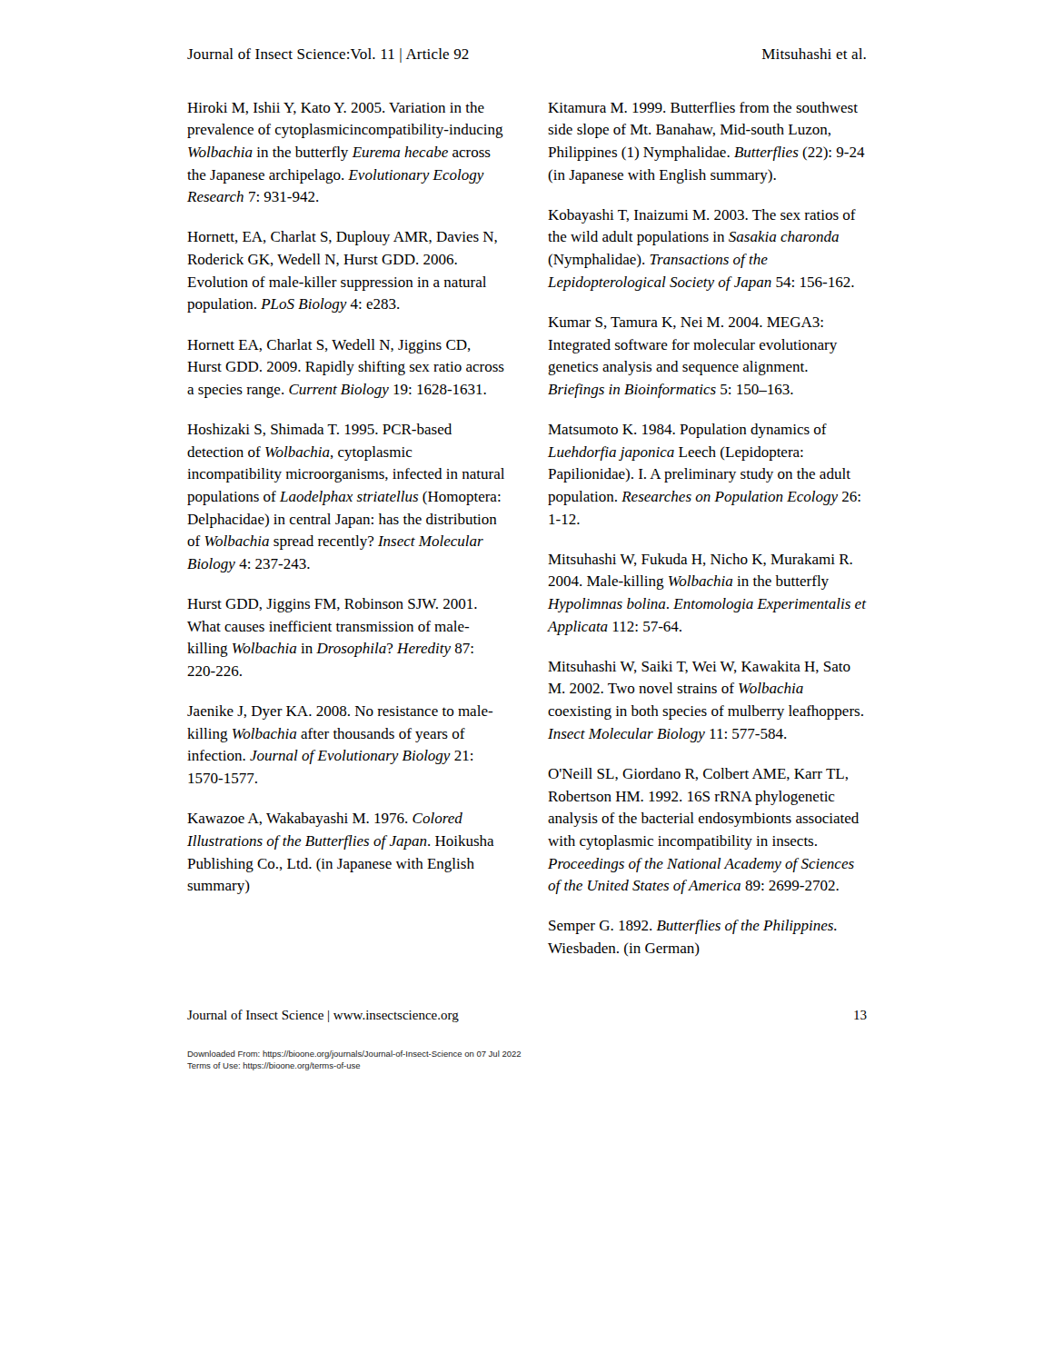Journal of Insect Science:Vol. 11 | Article 92
Mitsuhashi et al.
Hiroki M, Ishii Y, Kato Y. 2005. Variation in the prevalence of cytoplasmicincompatibility-inducing Wolbachia in the butterfly Eurema hecabe across the Japanese archipelago. Evolutionary Ecology Research 7: 931-942.
Hornett, EA, Charlat S, Duplouy AMR, Davies N, Roderick GK, Wedell N, Hurst GDD. 2006. Evolution of male-killer suppression in a natural population. PLoS Biology 4: e283.
Hornett EA, Charlat S, Wedell N, Jiggins CD, Hurst GDD. 2009. Rapidly shifting sex ratio across a species range. Current Biology 19: 1628-1631.
Hoshizaki S, Shimada T. 1995. PCR-based detection of Wolbachia, cytoplasmic incompatibility microorganisms, infected in natural populations of Laodelphax striatellus (Homoptera: Delphacidae) in central Japan: has the distribution of Wolbachia spread recently? Insect Molecular Biology 4: 237-243.
Hurst GDD, Jiggins FM, Robinson SJW. 2001. What causes inefficient transmission of male-killing Wolbachia in Drosophila? Heredity 87: 220-226.
Jaenike J, Dyer KA. 2008. No resistance to male-killing Wolbachia after thousands of years of infection. Journal of Evolutionary Biology 21: 1570-1577.
Kawazoe A, Wakabayashi M. 1976. Colored Illustrations of the Butterflies of Japan. Hoikusha Publishing Co., Ltd. (in Japanese with English summary)
Kitamura M. 1999. Butterflies from the southwest side slope of Mt. Banahaw, Mid-south Luzon, Philippines (1) Nymphalidae. Butterflies (22): 9-24 (in Japanese with English summary).
Kobayashi T, Inaizumi M. 2003. The sex ratios of the wild adult populations in Sasakia charonda (Nymphalidae). Transactions of the Lepidopterological Society of Japan 54: 156-162.
Kumar S, Tamura K, Nei M. 2004. MEGA3: Integrated software for molecular evolutionary genetics analysis and sequence alignment. Briefings in Bioinformatics 5: 150–163.
Matsumoto K. 1984. Population dynamics of Luehdorfia japonica Leech (Lepidoptera: Papilionidae). I. A preliminary study on the adult population. Researches on Population Ecology 26: 1-12.
Mitsuhashi W, Fukuda H, Nicho K, Murakami R. 2004. Male-killing Wolbachia in the butterfly Hypolimnas bolina. Entomologia Experimentalis et Applicata 112: 57-64.
Mitsuhashi W, Saiki T, Wei W, Kawakita H, Sato M. 2002. Two novel strains of Wolbachia coexisting in both species of mulberry leafhoppers. Insect Molecular Biology 11: 577-584.
O'Neill SL, Giordano R, Colbert AME, Karr TL, Robertson HM. 1992. 16S rRNA phylogenetic analysis of the bacterial endosymbionts associated with cytoplasmic incompatibility in insects. Proceedings of the National Academy of Sciences of the United States of America 89: 2699-2702.
Semper G. 1892. Butterflies of the Philippines. Wiesbaden. (in German)
Journal of Insect Science | www.insectscience.org
13
Downloaded From: https://bioone.org/journals/Journal-of-Insect-Science on 07 Jul 2022
Terms of Use: https://bioone.org/terms-of-use